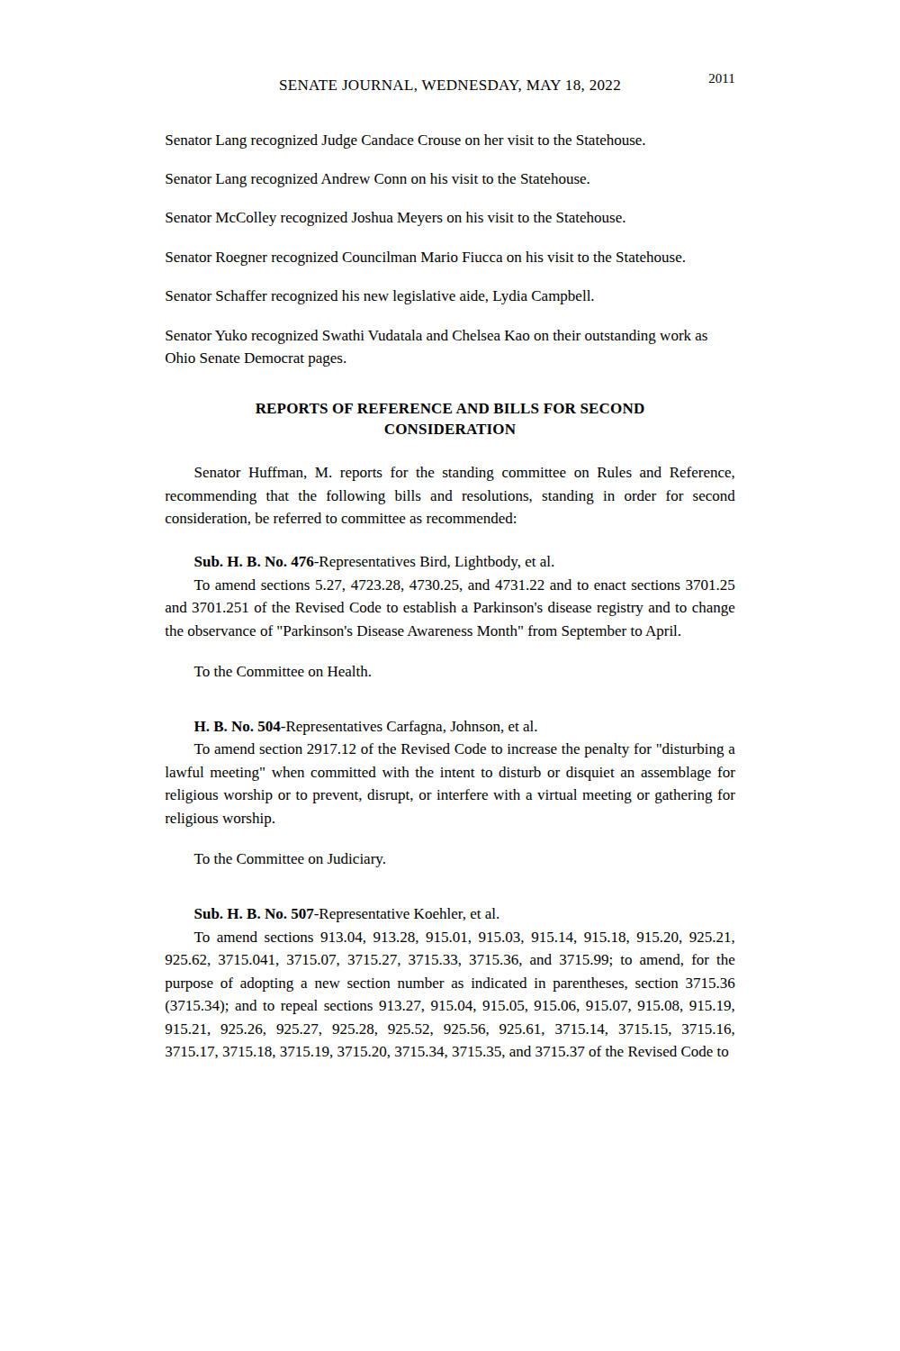SENATE JOURNAL, WEDNESDAY, MAY 18, 2022 2011
Senator Lang recognized Judge Candace Crouse on her visit to the Statehouse.
Senator Lang recognized Andrew Conn on his visit to the Statehouse.
Senator McColley recognized Joshua Meyers on his visit to the Statehouse.
Senator Roegner recognized Councilman Mario Fiucca on his visit to the Statehouse.
Senator Schaffer recognized his new legislative aide, Lydia Campbell.
Senator Yuko recognized Swathi Vudatala and Chelsea Kao on their outstanding work as Ohio Senate Democrat pages.
REPORTS OF REFERENCE AND BILLS FOR SECOND
CONSIDERATION
Senator Huffman, M. reports for the standing committee on Rules and Reference, recommending that the following bills and resolutions, standing in order for second consideration, be referred to committee as recommended:
Sub. H. B. No. 476-Representatives Bird, Lightbody, et al.
To amend sections 5.27, 4723.28, 4730.25, and 4731.22 and to enact sections 3701.25 and 3701.251 of the Revised Code to establish a Parkinson's disease registry and to change the observance of "Parkinson's Disease Awareness Month" from September to April.
To the Committee on Health.
H. B. No. 504-Representatives Carfagna, Johnson, et al.
To amend section 2917.12 of the Revised Code to increase the penalty for "disturbing a lawful meeting" when committed with the intent to disturb or disquiet an assemblage for religious worship or to prevent, disrupt, or interfere with a virtual meeting or gathering for religious worship.
To the Committee on Judiciary.
Sub. H. B. No. 507-Representative Koehler, et al.
To amend sections 913.04, 913.28, 915.01, 915.03, 915.14, 915.18, 915.20, 925.21, 925.62, 3715.041, 3715.07, 3715.27, 3715.33, 3715.36, and 3715.99; to amend, for the purpose of adopting a new section number as indicated in parentheses, section 3715.36 (3715.34); and to repeal sections 913.27, 915.04, 915.05, 915.06, 915.07, 915.08, 915.19, 915.21, 925.26, 925.27, 925.28, 925.52, 925.56, 925.61, 3715.14, 3715.15, 3715.16, 3715.17, 3715.18, 3715.19, 3715.20, 3715.34, 3715.35, and 3715.37 of the Revised Code to